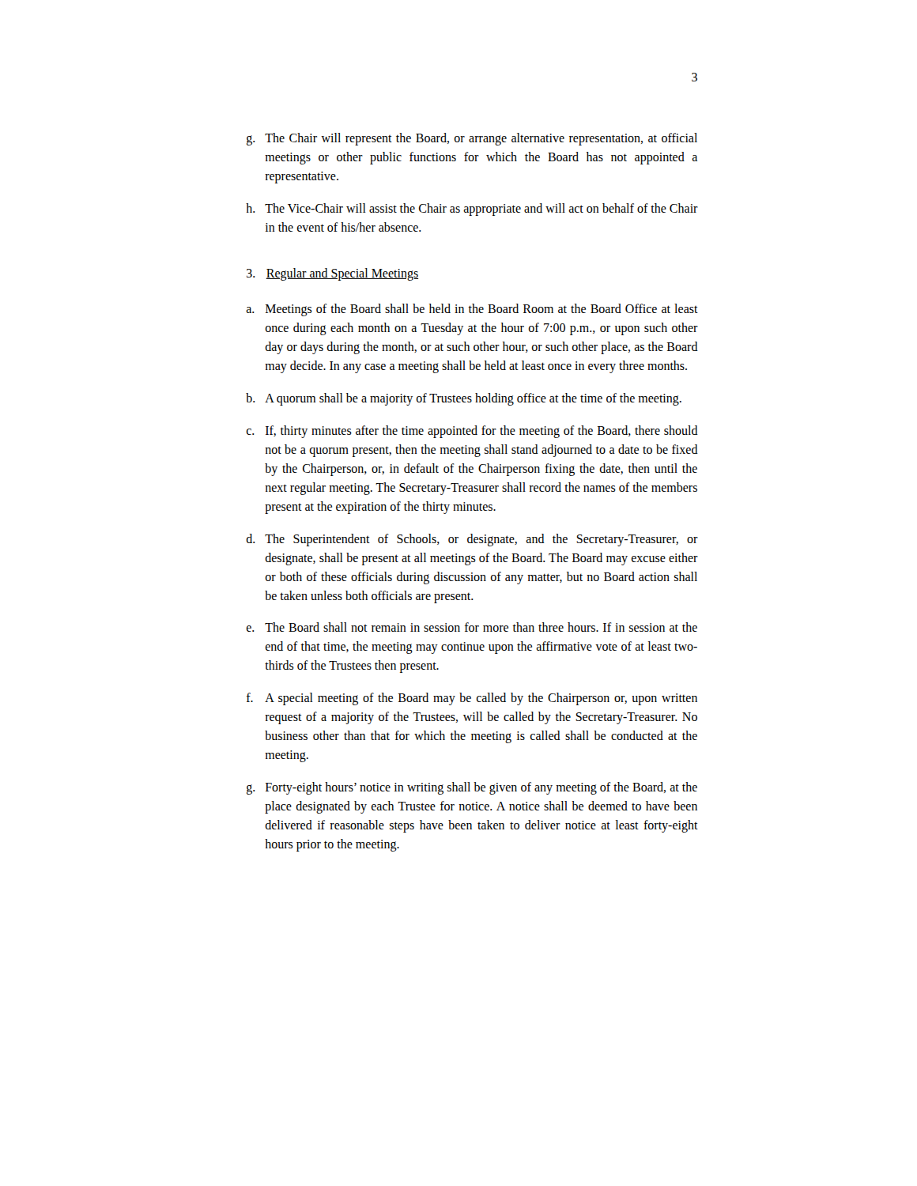3
g.
The Chair will represent the Board, or arrange alternative representation, at official meetings or other public functions for which the Board has not appointed a representative.
h.
The Vice-Chair will assist the Chair as appropriate and will act on behalf of the Chair in the event of his/her absence.
3.
Regular and Special Meetings
a.
Meetings of the Board shall be held in the Board Room at the Board Office at least once during each month on a Tuesday at the hour of 7:00 p.m., or upon such other day or days during the month, or at such other hour, or such other place, as the Board may decide. In any case a meeting shall be held at least once in every three months.
b.
A quorum shall be a majority of Trustees holding office at the time of the meeting.
c.
If, thirty minutes after the time appointed for the meeting of the Board, there should not be a quorum present, then the meeting shall stand adjourned to a date to be fixed by the Chairperson, or, in default of the Chairperson fixing the date, then until the next regular meeting. The Secretary-Treasurer shall record the names of the members present at the expiration of the thirty minutes.
d.
The Superintendent of Schools, or designate, and the Secretary-Treasurer, or designate, shall be present at all meetings of the Board. The Board may excuse either or both of these officials during discussion of any matter, but no Board action shall be taken unless both officials are present.
e.
The Board shall not remain in session for more than three hours. If in session at the end of that time, the meeting may continue upon the affirmative vote of at least two-thirds of the Trustees then present.
f.
A special meeting of the Board may be called by the Chairperson or, upon written request of a majority of the Trustees, will be called by the Secretary-Treasurer. No business other than that for which the meeting is called shall be conducted at the meeting.
g.
Forty-eight hours’ notice in writing shall be given of any meeting of the Board, at the place designated by each Trustee for notice. A notice shall be deemed to have been delivered if reasonable steps have been taken to deliver notice at least forty-eight hours prior to the meeting.